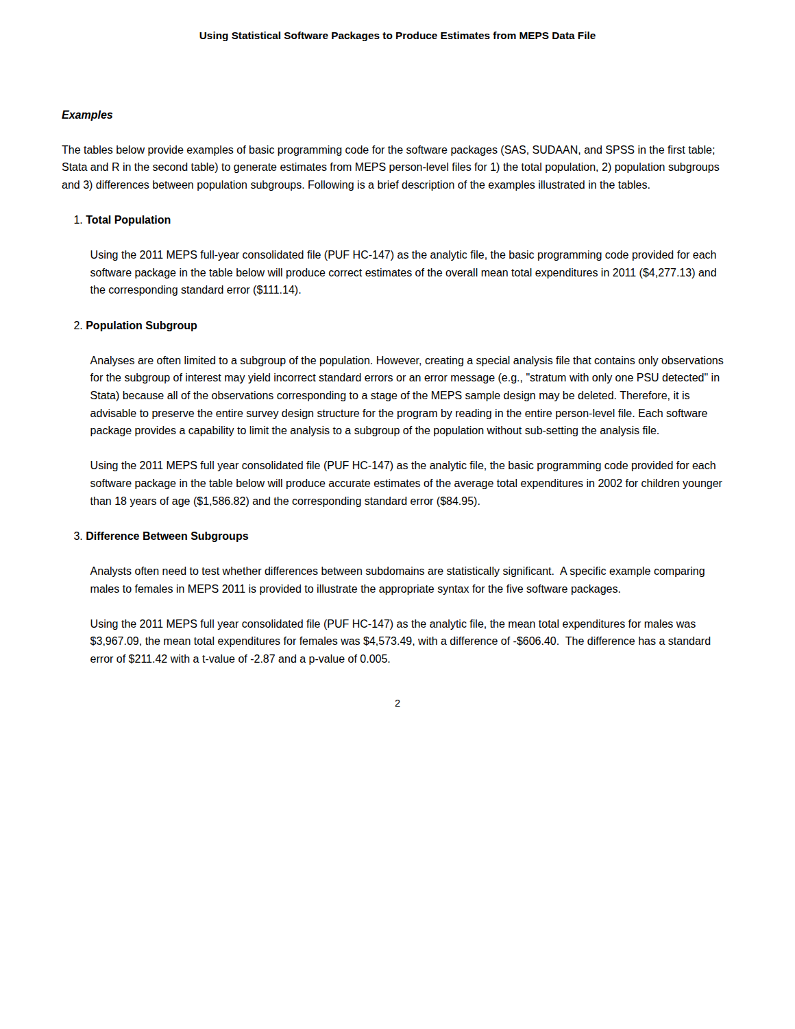Using Statistical Software Packages to Produce Estimates from MEPS Data File
Examples
The tables below provide examples of basic programming code for the software packages (SAS, SUDAAN, and SPSS in the first table; Stata and R in the second table) to generate estimates from MEPS person-level files for 1) the total population, 2) population subgroups and 3) differences between population subgroups. Following is a brief description of the examples illustrated in the tables.
Total Population
Using the 2011 MEPS full-year consolidated file (PUF HC-147) as the analytic file, the basic programming code provided for each software package in the table below will produce correct estimates of the overall mean total expenditures in 2011 ($4,277.13) and the corresponding standard error ($111.14).
Population Subgroup
Analyses are often limited to a subgroup of the population. However, creating a special analysis file that contains only observations for the subgroup of interest may yield incorrect standard errors or an error message (e.g., "stratum with only one PSU detected" in Stata) because all of the observations corresponding to a stage of the MEPS sample design may be deleted. Therefore, it is advisable to preserve the entire survey design structure for the program by reading in the entire person-level file. Each software package provides a capability to limit the analysis to a subgroup of the population without sub-setting the analysis file.
Using the 2011 MEPS full year consolidated file (PUF HC-147) as the analytic file, the basic programming code provided for each software package in the table below will produce accurate estimates of the average total expenditures in 2002 for children younger than 18 years of age ($1,586.82) and the corresponding standard error ($84.95).
Difference Between Subgroups
Analysts often need to test whether differences between subdomains are statistically significant. A specific example comparing males to females in MEPS 2011 is provided to illustrate the appropriate syntax for the five software packages.
Using the 2011 MEPS full year consolidated file (PUF HC-147) as the analytic file, the mean total expenditures for males was $3,967.09, the mean total expenditures for females was $4,573.49, with a difference of -$606.40. The difference has a standard error of $211.42 with a t-value of -2.87 and a p-value of 0.005.
2